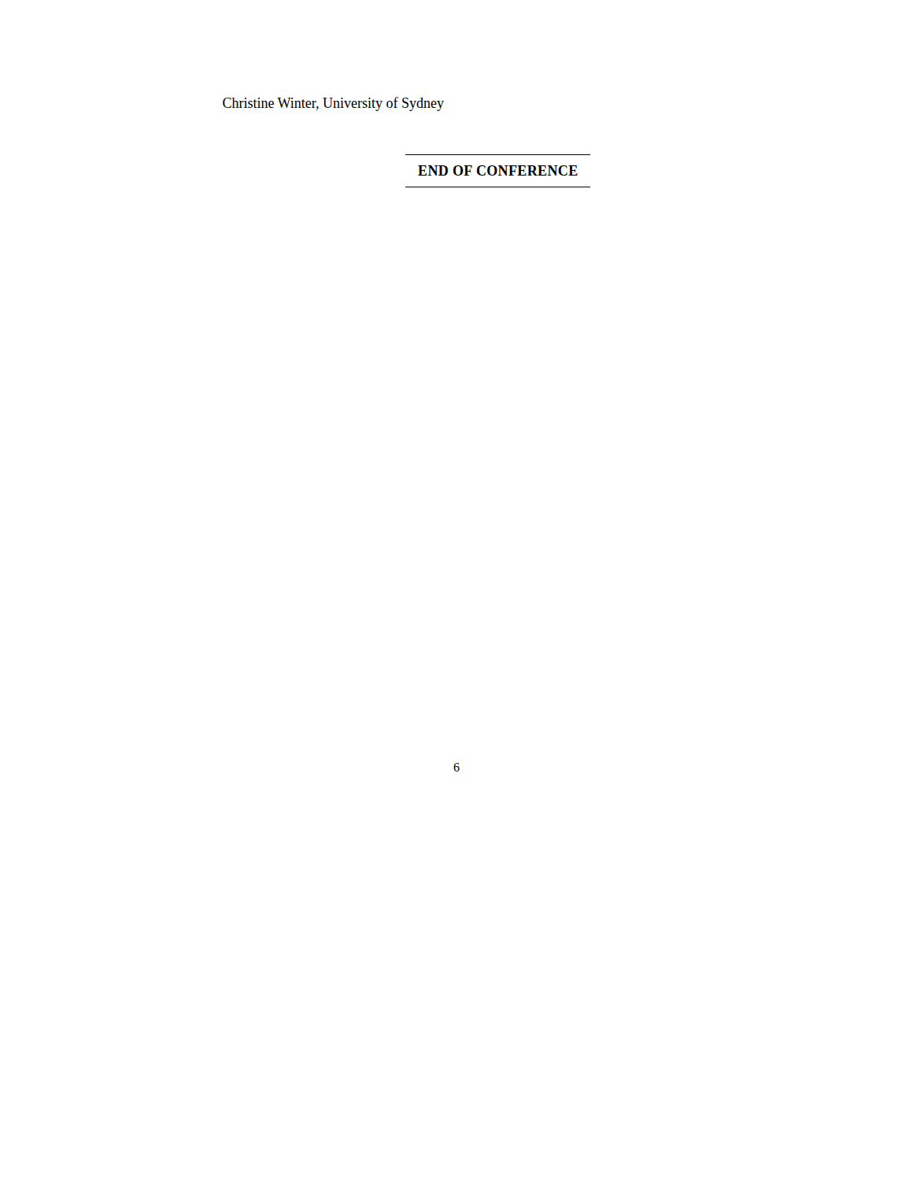Christine Winter, University of Sydney
END OF CONFERENCE
6